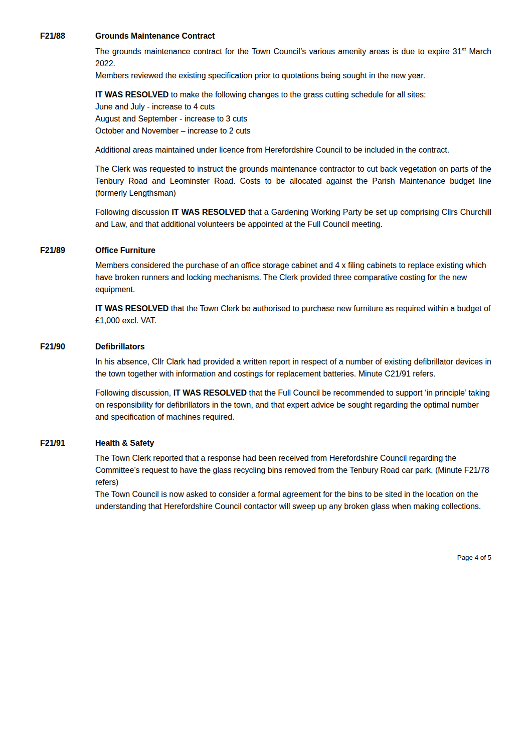F21/88
Grounds Maintenance Contract
The grounds maintenance contract for the Town Council’s various amenity areas is due to expire 31st March 2022.
Members reviewed the existing specification prior to quotations being sought in the new year.
IT WAS RESOLVED to make the following changes to the grass cutting schedule for all sites:
June and July - increase to 4 cuts
August and September - increase to 3 cuts
October and November – increase to 2 cuts
Additional areas maintained under licence from Herefordshire Council to be included in the contract.
The Clerk was requested to instruct the grounds maintenance contractor to cut back vegetation on parts of the Tenbury Road and Leominster Road. Costs to be allocated against the Parish Maintenance budget line (formerly Lengthsman)
Following discussion IT WAS RESOLVED that a Gardening Working Party be set up comprising Cllrs Churchill and Law, and that additional volunteers be appointed at the Full Council meeting.
F21/89
Office Furniture
Members considered the purchase of an office storage cabinet and 4 x filing cabinets to replace existing which have broken runners and locking mechanisms. The Clerk provided three comparative costing for the new equipment.
IT WAS RESOLVED that the Town Clerk be authorised to purchase new furniture as required within a budget of £1,000 excl. VAT.
F21/90
Defibrillators
In his absence, Cllr Clark had provided a written report in respect of a number of existing defibrillator devices in the town together with information and costings for replacement batteries. Minute C21/91 refers.
Following discussion, IT WAS RESOLVED that the Full Council be recommended to support ‘in principle’ taking on responsibility for defibrillators in the town, and that expert advice be sought regarding the optimal number and specification of machines required.
F21/91
Health & Safety
The Town Clerk reported that a response had been received from Herefordshire Council regarding the Committee’s request to have the glass recycling bins removed from the Tenbury Road car park. (Minute F21/78 refers)
The Town Council is now asked to consider a formal agreement for the bins to be sited in the location on the understanding that Herefordshire Council contactor will sweep up any broken glass when making collections.
Page 4 of 5